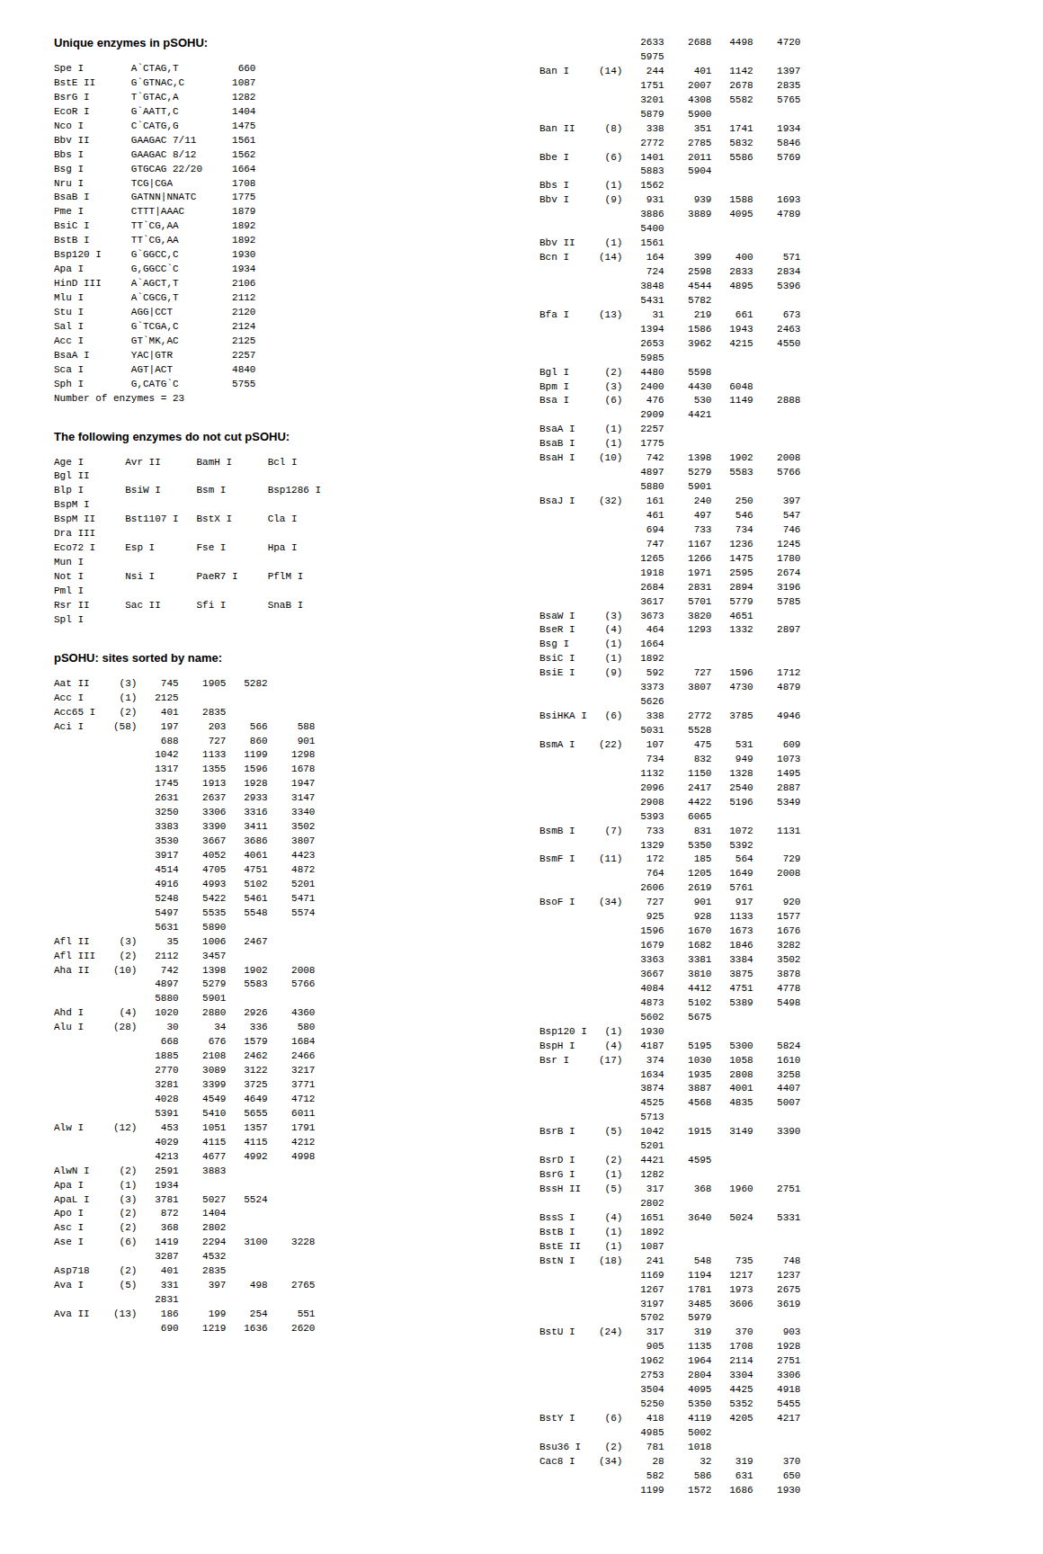Unique enzymes in pSOHU:
Spe I        A`CTAG,T          660
BstE II      G`GTNAC,C        1087
BsrG I       T`GTAC,A         1282
EcoR I       G`AATT,C         1404
Nco I        C`CATG,G         1475
Bbv II       GAAGAC 7/11      1561
Bbs I        GAAGAC 8/12      1562
Bsg I        GTGCAG 22/20     1664
Nru I        TCG|CGA          1708
BsaB I       GATNN|NNATC      1775
Pme I        CTTT|AAAC        1879
BsiC I       TT`CG,AA         1892
BstB I       TT`CG,AA         1892
Bsp120 I     G`GGCC,C         1930
Apa I        G,GGCC`C         1934
HinD III     A`AGCT,T         2106
Mlu I        A`CGCG,T         2112
Stu I        AGG|CCT          2120
Sal I        G`TCGA,C         2124
Acc I        GT`MK,AC         2125
BsaA I       YAC|GTR          2257
Sca I        AGT|ACT          4840
Sph I        G,CATG`C         5755
Number of enzymes = 23
The following enzymes do not cut pSOHU:
Age I       Avr II      BamH I      Bcl I
Bgl II
Blp I       BsiW I      Bsm I       Bsp1286 I
BspM I
BspM II     Bst1107 I   BstX I      Cla I
Dra III
Eco72 I     Esp I       Fse I       Hpa I
Mun I
Not I       Nsi I       PaeR7 I     PflM I
Pml I
Rsr II      Sac II      Sfi I       SnaB I
Spl I
pSOHU: sites sorted by name:
Aat II     (3)    745    1905   5282
Acc I      (1)   2125
Acc65 I    (2)    401    2835
Aci I     (58)    197     203    566     588
                  688     727    860     901
                 1042    1133   1199    1298
                 1317    1355   1596    1678
                 1745    1913   1928    1947
                 2631    2637   2933    3147
                 3250    3306   3316    3340
                 3383    3390   3411    3502
                 3530    3667   3686    3807
                 3917    4052   4061    4423
                 4514    4705   4751    4872
                 4916    4993   5102    5201
                 5248    5422   5461    5471
                 5497    5535   5548    5574
                 5631    5890
Afl II     (3)     35    1006   2467
Afl III    (2)   2112    3457
Aha II    (10)    742    1398   1902    2008
                 4897    5279   5583    5766
                 5880    5901
Ahd I      (4)   1020    2880   2926    4360
Alu I     (28)     30      34    336     580
                  668     676   1579    1684
                 1885    2108   2462    2466
                 2770    3089   3122    3217
                 3281    3399   3725    3771
                 4028    4549   4649    4712
                 5391    5410   5655    6011
Alw I     (12)    453    1051   1357    1791
                 4029    4115   4115    4212
                 4213    4677   4992    4998
AlwN I     (2)   2591    3883
Apa I      (1)   1934
ApaL I     (3)   3781    5027   5524
Apo I      (2)    872    1404
Asc I      (2)    368    2802
Ase I      (6)   1419    2294   3100    3228
                 3287    4532
Asp718     (2)    401    2835
Ava I      (5)    331     397    498    2765
                 2831
Ava II    (13)    186     199    254     551
                  690    1219   1636    2620
                 2633    2688   4498    4720
                 5975
Ban I     (14)    244     401   1142    1397
                 1751    2007   2678    2835
                 3201    4308   5582    5765
                 5879    5900
Ban II     (8)    338     351   1741    1934
                 2772    2785   5832    5846
Bbe I      (6)   1401    2011   5586    5769
                 5883    5904
Bbs I      (1)   1562
Bbv I      (9)    931     939   1588    1693
                 3886    3889   4095    4789
                 5400
Bbv II     (1)   1561
Bcn I     (14)    164     399    400     571
                  724    2598   2833    2834
                 3848    4544   4895    5396
                 5431    5782
Bfa I     (13)     31     219    661     673
                 1394    1586   1943    2463
                 2653    3962   4215    4550
                 5985
Bgl I      (2)   4480    5598
Bpm I      (3)   2400    4430   6048
Bsa I      (6)    476     530   1149    2888
                 2909    4421
BsaA I     (1)   2257
BsaB I     (1)   1775
BsaH I    (10)    742    1398   1902    2008
                 4897    5279   5583    5766
                 5880    5901
BsaJ I    (32)    161     240    250     397
                  461     497    546     547
                  694     733    734     746
                  747    1167   1236    1245
                 1265    1266   1475    1780
                 1918    1971   2595    2674
                 2684    2831   2894    3196
                 3617    5701   5779    5785
BsaW I     (3)   3673    3820   4651
BseR I     (4)    464    1293   1332    2897
Bsg I      (1)   1664
BsiC I     (1)   1892
BsiE I     (9)    592     727   1596    1712
                 3373    3807   4730    4879
                 5626
BsiHKA I   (6)    338    2772   3785    4946
                 5031    5528
BsmA I    (22)    107     475    531     609
                  734     832    949    1073
                 1132    1150   1328    1495
                 2096    2417   2540    2887
                 2908    4422   5196    5349
                 5393    6065
BsmB I     (7)    733     831   1072    1131
                 1329    5350   5392
BsmF I    (11)    172     185    564     729
                  764    1205   1649    2008
                 2606    2619   5761
BsoF I    (34)    727     901    917     920
                  925     928   1133    1577
                 1596    1670   1673    1676
                 1679    1682   1846    3282
                 3363    3381   3384    3502
                 3667    3810   3875    3878
                 4084    4412   4751    4778
                 4873    5102   5389    5498
                 5602    5675
Bsp120 I   (1)   1930
BspH I     (4)   4187    5195   5300    5824
Bsr I     (17)    374    1030   1058    1610
                 1634    1935   2808    3258
                 3874    3887   4001    4407
                 4525    4568   4835    5007
                 5713
BsrB I     (5)   1042    1915   3149    3390
                 5201
BsrD I     (2)   4421    4595
BsrG I     (1)   1282
BssH II    (5)    317     368   1960    2751
                 2802
BssS I     (4)   1651    3640   5024    5331
BstB I     (1)   1892
BstE II    (1)   1087
BstN I    (18)    241     548    735     748
                 1169    1194   1217    1237
                 1267    1781   1973    2675
                 3197    3485   3606    3619
                 5702    5979
BstU I    (24)    317     319    370     903
                  905    1135   1708    1928
                 1962    1964   2114    2751
                 2753    2804   3304    3306
                 3504    4095   4425    4918
                 5250    5350   5352    5455
BstY I     (6)    418    4119   4205    4217
                 4985    5002
Bsu36 I    (2)    781    1018
Cac8 I    (34)     28      32    319     370
                  582     586    631     650
                 1199    1572   1686    1930